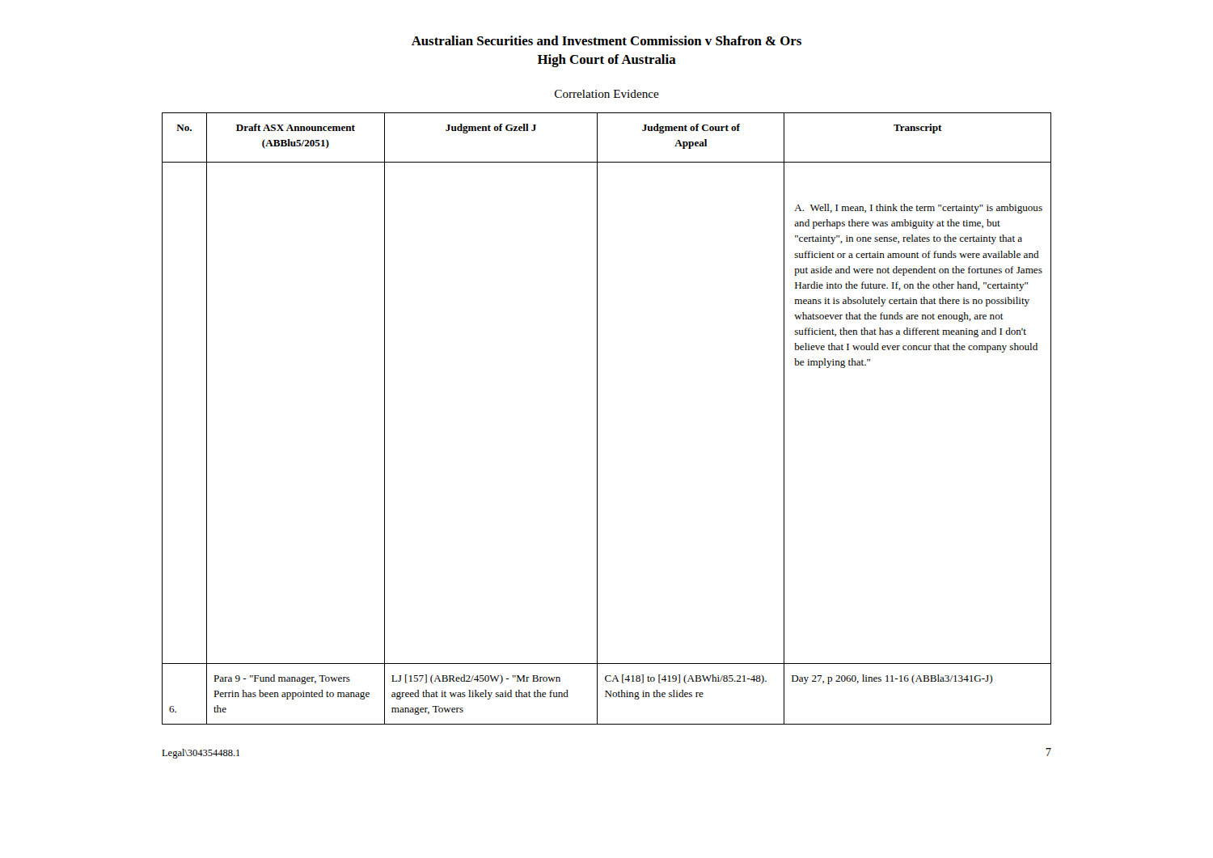Australian Securities and Investment Commission v Shafron & Ors
High Court of Australia
Correlation Evidence
| No. | Draft ASX Announcement (ABBlu5/2051) | Judgment of Gzell J | Judgment of Court of Appeal | Transcript |
| --- | --- | --- | --- | --- |
| | | | | A. Well, I mean, I think the term "certainty" is ambiguous and perhaps there was ambiguity at the time, but "certainty", in one sense, relates to the certainty that a sufficient or a certain amount of funds were available and put aside and were not dependent on the fortunes of James Hardie into the future. If, on the other hand, "certainty" means it is absolutely certain that there is no possibility whatsoever that the funds are not enough, are not sufficient, then that has a different meaning and I don't believe that I would ever concur that the company should be implying that." |
| 6. | Para 9 - "Fund manager, Towers Perrin has been appointed to manage the | LJ [157] (ABRed2/450W) - "Mr Brown agreed that it was likely said that the fund manager, Towers | CA [418] to [419] (ABWhi/85.21-48). Nothing in the slides re | Day 27, p 2060, lines 11-16 (ABBla3/1341G-J) |
Legal\304354488.1
7